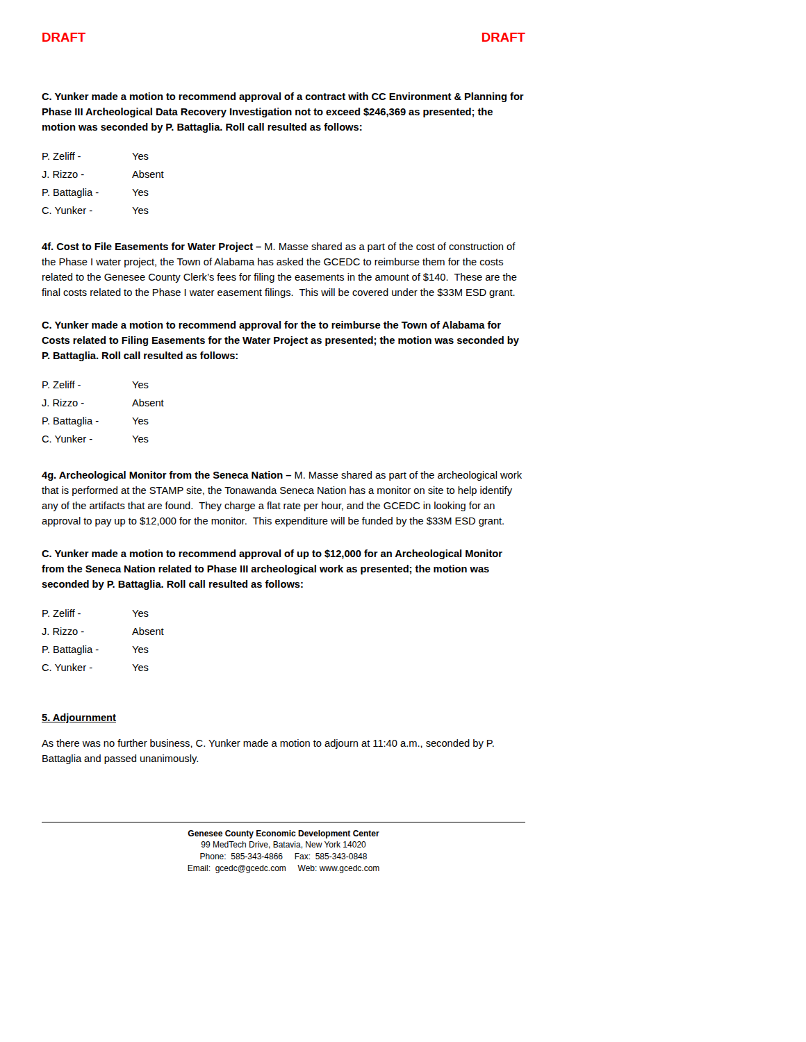DRAFT DRAFT
C. Yunker made a motion to recommend approval of a contract with CC Environment & Planning for Phase III Archeological Data Recovery Investigation not to exceed $246,369 as presented; the motion was seconded by P. Battaglia. Roll call resulted as follows:
P. Zeliff -Yes
J. Rizzo -Absent
P. Battaglia -Yes
C. Yunker -Yes
4f. Cost to File Easements for Water Project – M. Masse shared as a part of the cost of construction of the Phase I water project, the Town of Alabama has asked the GCEDC to reimburse them for the costs related to the Genesee County Clerk’s fees for filing the easements in the amount of $140. These are the final costs related to the Phase I water easement filings. This will be covered under the $33M ESD grant.
C. Yunker made a motion to recommend approval for the to reimburse the Town of Alabama for Costs related to Filing Easements for the Water Project as presented; the motion was seconded by P. Battaglia. Roll call resulted as follows:
P. Zeliff -Yes
J. Rizzo -Absent
P. Battaglia -Yes
C. Yunker -Yes
4g. Archeological Monitor from the Seneca Nation – M. Masse shared as part of the archeological work that is performed at the STAMP site, the Tonawanda Seneca Nation has a monitor on site to help identify any of the artifacts that are found. They charge a flat rate per hour, and the GCEDC in looking for an approval to pay up to $12,000 for the monitor. This expenditure will be funded by the $33M ESD grant.
C. Yunker made a motion to recommend approval of up to $12,000 for an Archeological Monitor from the Seneca Nation related to Phase III archeological work as presented; the motion was seconded by P. Battaglia. Roll call resulted as follows:
P. Zeliff -Yes
J. Rizzo -Absent
P. Battaglia -Yes
C. Yunker -Yes
5. Adjournment
As there was no further business, C. Yunker made a motion to adjourn at 11:40 a.m., seconded by P. Battaglia and passed unanimously.
Genesee County Economic Development Center
99 MedTech Drive, Batavia, New York 14020
Phone: 585-343-4866 Fax: 585-343-0848
Email: gcedc@gcedc.com Web: www.gcedc.com